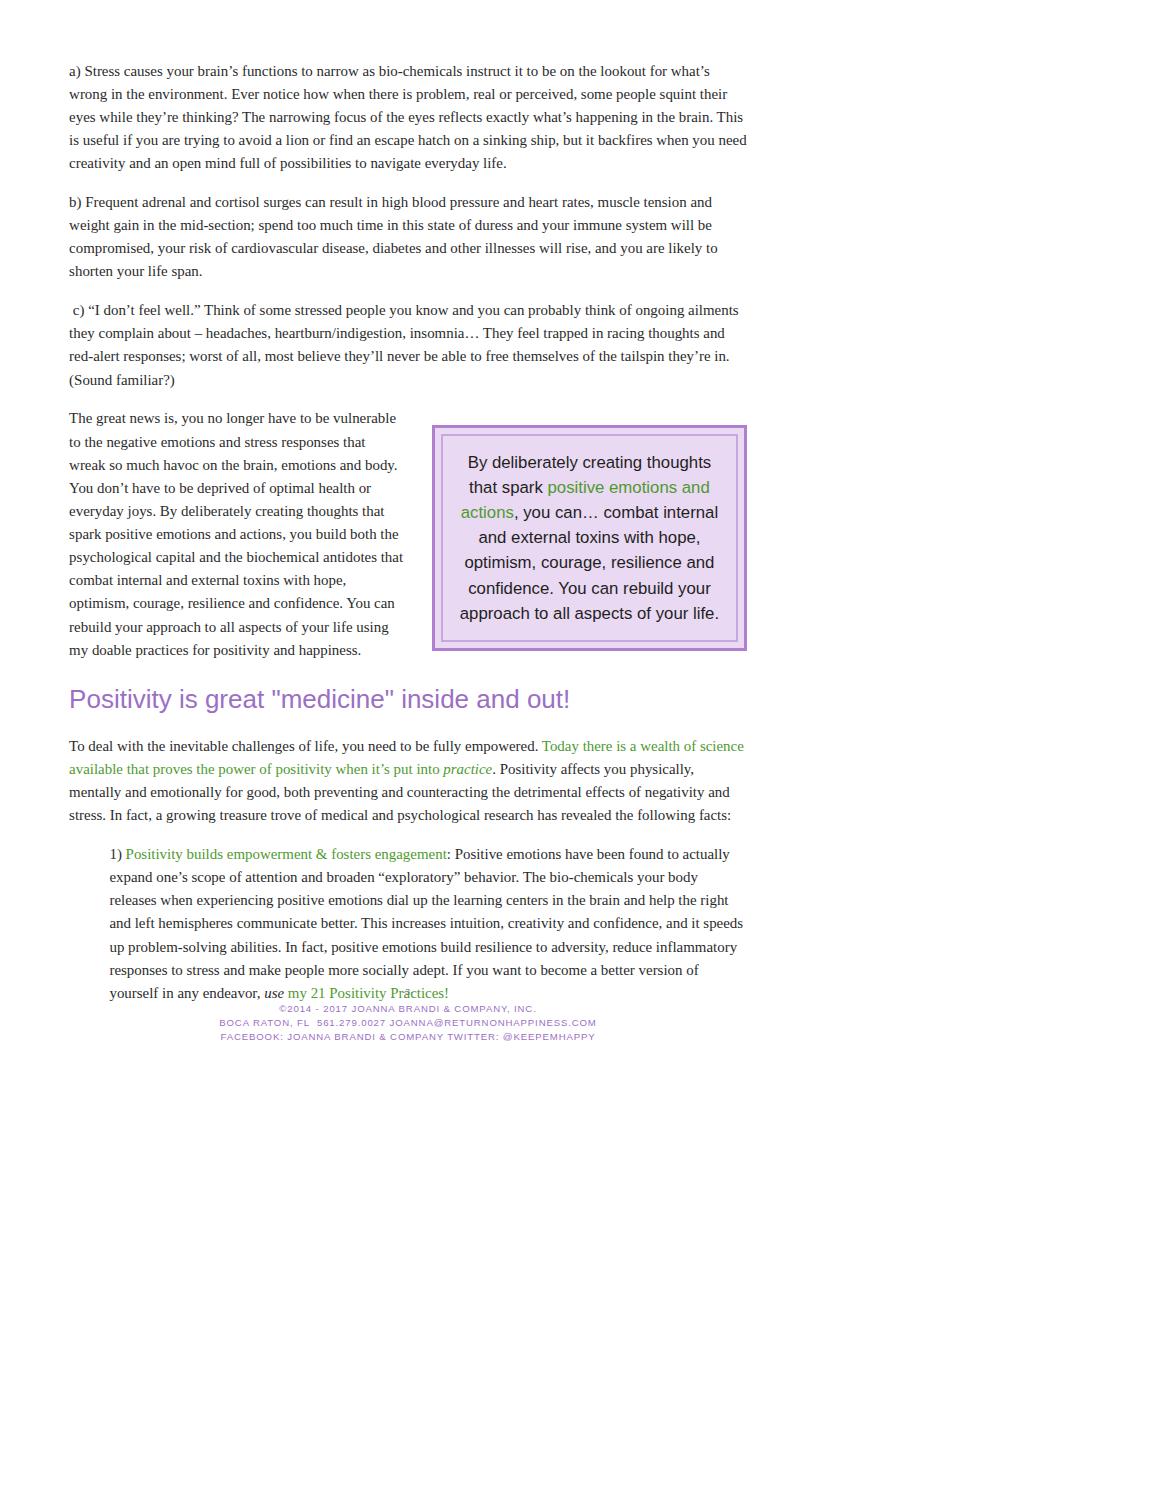a) Stress causes your brain’s functions to narrow as bio-chemicals instruct it to be on the lookout for what’s wrong in the environment. Ever notice how when there is problem, real or perceived, some people squint their eyes while they’re thinking? The narrowing focus of the eyes reflects exactly what’s happening in the brain. This is useful if you are trying to avoid a lion or find an escape hatch on a sinking ship, but it backfires when you need creativity and an open mind full of possibilities to navigate everyday life.
b) Frequent adrenal and cortisol surges can result in high blood pressure and heart rates, muscle tension and weight gain in the mid-section; spend too much time in this state of duress and your immune system will be compromised, your risk of cardiovascular disease, diabetes and other illnesses will rise, and you are likely to shorten your life span.
c) “I don’t feel well.” Think of some stressed people you know and you can probably think of ongoing ailments they complain about – headaches, heartburn/indigestion, insomnia… They feel trapped in racing thoughts and red-alert responses; worst of all, most believe they’ll never be able to free themselves of the tailspin they’re in. (Sound familiar?)
By deliberately creating thoughts that spark positive emotions and actions, you can… combat internal and external toxins with hope, optimism, courage, resilience and confidence. You can rebuild your approach to all aspects of your life.
The great news is, you no longer have to be vulnerable to the negative emotions and stress responses that wreak so much havoc on the brain, emotions and body. You don’t have to be deprived of optimal health or everyday joys. By deliberately creating thoughts that spark positive emotions and actions, you build both the psychological capital and the biochemical antidotes that combat internal and external toxins with hope, optimism, courage, resilience and confidence. You can rebuild your approach to all aspects of your life using my doable practices for positivity and happiness.
Positivity is great "medicine" inside and out!
To deal with the inevitable challenges of life, you need to be fully empowered. Today there is a wealth of science available that proves the power of positivity when it’s put into practice. Positivity affects you physically, mentally and emotionally for good, both preventing and counteracting the detrimental effects of negativity and stress. In fact, a growing treasure trove of medical and psychological research has revealed the following facts:
1) Positivity builds empowerment & fosters engagement: Positive emotions have been found to actually expand one’s scope of attention and broaden “exploratory” behavior. The bio-chemicals your body releases when experiencing positive emotions dial up the learning centers in the brain and help the right and left hemispheres communicate better. This increases intuition, creativity and confidence, and it speeds up problem-solving abilities. In fact, positive emotions build resilience to adversity, reduce inflammatory responses to stress and make people more socially adept. If you want to become a better version of yourself in any endeavor, use my 21 Positivity Practices!
-3-
©2014 - 2017 JOANNA BRANDI & COMPANY, INC.
BOCA RATON, FL 561.279.0027 JOANNA@RETURNONHAPPINESS.COM
FACEBOOK: JOANNA BRANDI & COMPANY TWITTER: @KEEPEMHAPPY